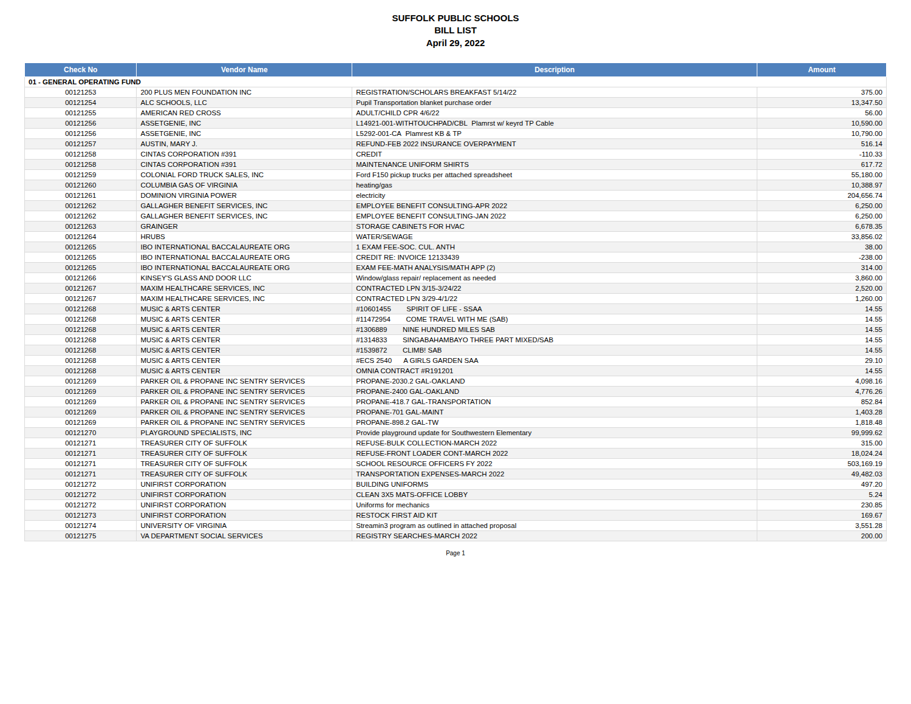SUFFOLK PUBLIC SCHOOLS
BILL LIST
April 29, 2022
| Check No | Vendor Name | Description | Amount |
| --- | --- | --- | --- |
| 01 - GENERAL OPERATING FUND |
| 00121253 | 200 PLUS MEN FOUNDATION INC | REGISTRATION/SCHOLARS BREAKFAST 5/14/22 | 375.00 |
| 00121254 | ALC SCHOOLS, LLC | Pupil Transportation blanket purchase order | 13,347.50 |
| 00121255 | AMERICAN RED CROSS | ADULT/CHILD CPR 4/6/22 | 56.00 |
| 00121256 | ASSETGENIE, INC | L14921-001-WITHTOUCHPAD/CBL Plamrst w/ keyrd TP Cable | 10,590.00 |
| 00121256 | ASSETGENIE, INC | L5292-001-CA Plamrest KB & TP | 10,790.00 |
| 00121257 | AUSTIN, MARY J. | REFUND-FEB 2022 INSURANCE OVERPAYMENT | 516.14 |
| 00121258 | CINTAS CORPORATION #391 | CREDIT | -110.33 |
| 00121258 | CINTAS CORPORATION #391 | MAINTENANCE UNIFORM SHIRTS | 617.72 |
| 00121259 | COLONIAL FORD TRUCK SALES, INC | Ford F150 pickup trucks per attached spreadsheet | 55,180.00 |
| 00121260 | COLUMBIA GAS OF VIRGINIA | heating/gas | 10,388.97 |
| 00121261 | DOMINION VIRGINIA POWER | electricity | 204,656.74 |
| 00121262 | GALLAGHER BENEFIT SERVICES, INC | EMPLOYEE BENEFIT CONSULTING-APR 2022 | 6,250.00 |
| 00121262 | GALLAGHER BENEFIT SERVICES, INC | EMPLOYEE BENEFIT CONSULTING-JAN 2022 | 6,250.00 |
| 00121263 | GRAINGER | STORAGE CABINETS FOR HVAC | 6,678.35 |
| 00121264 | HRUBS | WATER/SEWAGE | 33,856.02 |
| 00121265 | IBO INTERNATIONAL BACCALAUREATE ORG | 1 EXAM FEE-SOC. CUL. ANTH | 38.00 |
| 00121265 | IBO INTERNATIONAL BACCALAUREATE ORG | CREDIT RE: INVOICE 12133439 | -238.00 |
| 00121265 | IBO INTERNATIONAL BACCALAUREATE ORG | EXAM FEE-MATH ANALYSIS/MATH APP (2) | 314.00 |
| 00121266 | KINSEY'S GLASS AND DOOR LLC | Window/glass repair/ replacement as needed | 3,860.00 |
| 00121267 | MAXIM HEALTHCARE SERVICES, INC | CONTRACTED LPN 3/15-3/24/22 | 2,520.00 |
| 00121267 | MAXIM HEALTHCARE SERVICES, INC | CONTRACTED LPN 3/29-4/1/22 | 1,260.00 |
| 00121268 | MUSIC & ARTS CENTER | #10601455 SPIRIT OF LIFE - SSAA | 14.55 |
| 00121268 | MUSIC & ARTS CENTER | #11472954 COME TRAVEL WITH ME (SAB) | 14.55 |
| 00121268 | MUSIC & ARTS CENTER | #1306889 NINE HUNDRED MILES SAB | 14.55 |
| 00121268 | MUSIC & ARTS CENTER | #1314833 SINGABAHAMBAYO THREE PART MIXED/SAB | 14.55 |
| 00121268 | MUSIC & ARTS CENTER | #1539872 CLIMB! SAB | 14.55 |
| 00121268 | MUSIC & ARTS CENTER | #ECS 2540 A GIRLS GARDEN SAA | 29.10 |
| 00121268 | MUSIC & ARTS CENTER | OMNIA CONTRACT #R191201 | 14.55 |
| 00121269 | PARKER OIL & PROPANE INC SENTRY SERVICES | PROPANE-2030.2 GAL-OAKLAND | 4,098.16 |
| 00121269 | PARKER OIL & PROPANE INC SENTRY SERVICES | PROPANE-2400 GAL-OAKLAND | 4,776.26 |
| 00121269 | PARKER OIL & PROPANE INC SENTRY SERVICES | PROPANE-418.7 GAL-TRANSPORTATION | 852.84 |
| 00121269 | PARKER OIL & PROPANE INC SENTRY SERVICES | PROPANE-701 GAL-MAINT | 1,403.28 |
| 00121269 | PARKER OIL & PROPANE INC SENTRY SERVICES | PROPANE-898.2 GAL-TW | 1,818.48 |
| 00121270 | PLAYGROUND SPECIALISTS, INC | Provide playground update for Southwestern Elementary | 99,999.62 |
| 00121271 | TREASURER CITY OF SUFFOLK | REFUSE-BULK COLLECTION-MARCH 2022 | 315.00 |
| 00121271 | TREASURER CITY OF SUFFOLK | REFUSE-FRONT LOADER CONT-MARCH 2022 | 18,024.24 |
| 00121271 | TREASURER CITY OF SUFFOLK | SCHOOL RESOURCE OFFICERS FY 2022 | 503,169.19 |
| 00121271 | TREASURER CITY OF SUFFOLK | TRANSPORTATION EXPENSES-MARCH 2022 | 49,482.03 |
| 00121272 | UNIFIRST CORPORATION | BUILDING UNIFORMS | 497.20 |
| 00121272 | UNIFIRST CORPORATION | CLEAN 3X5 MATS-OFFICE LOBBY | 5.24 |
| 00121272 | UNIFIRST CORPORATION | Uniforms for mechanics | 230.85 |
| 00121273 | UNIFIRST CORPORATION | RESTOCK FIRST AID KIT | 169.67 |
| 00121274 | UNIVERSITY OF VIRGINIA | Streamin3 program as outlined in attached proposal | 3,551.28 |
| 00121275 | VA DEPARTMENT SOCIAL SERVICES | REGISTRY SEARCHES-MARCH 2022 | 200.00 |
Page 1